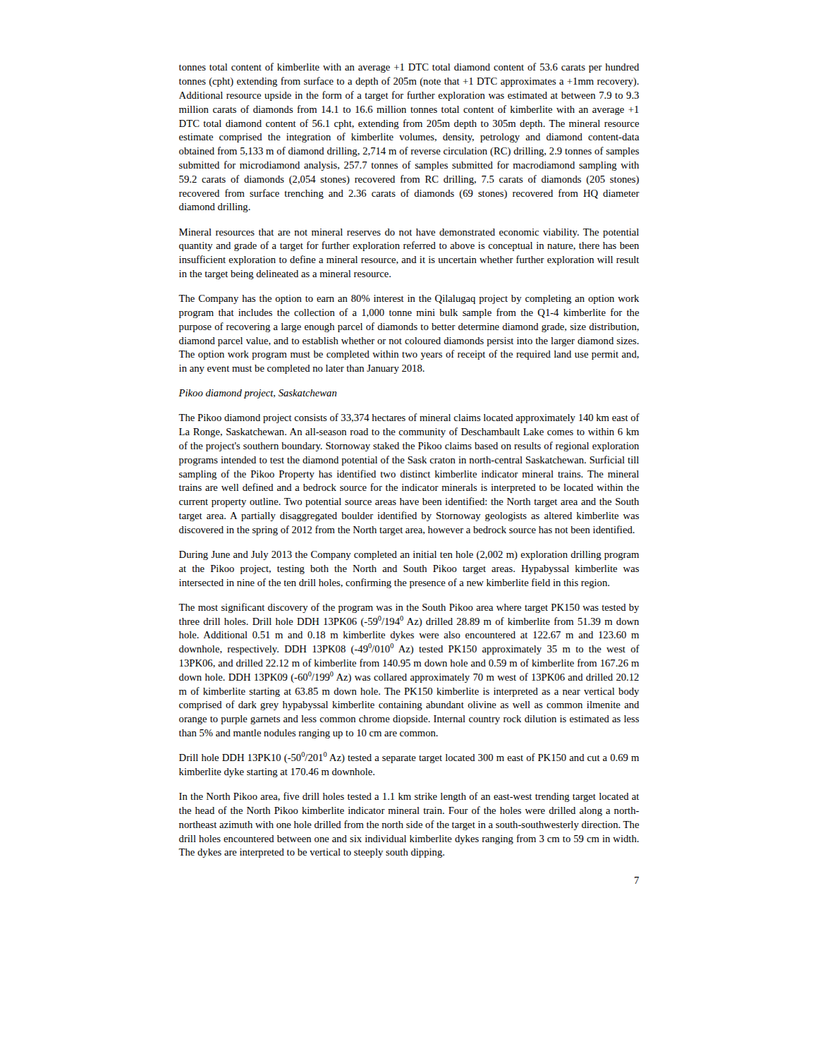tonnes total content of kimberlite with an average +1 DTC total diamond content of 53.6 carats per hundred tonnes (cpht) extending from surface to a depth of 205m (note that +1 DTC approximates a +1mm recovery). Additional resource upside in the form of a target for further exploration was estimated at between 7.9 to 9.3 million carats of diamonds from 14.1 to 16.6 million tonnes total content of kimberlite with an average +1 DTC total diamond content of 56.1 cpht, extending from 205m depth to 305m depth. The mineral resource estimate comprised the integration of kimberlite volumes, density, petrology and diamond content-data obtained from 5,133 m of diamond drilling, 2,714 m of reverse circulation (RC) drilling, 2.9 tonnes of samples submitted for microdiamond analysis, 257.7 tonnes of samples submitted for macrodiamond sampling with 59.2 carats of diamonds (2,054 stones) recovered from RC drilling, 7.5 carats of diamonds (205 stones) recovered from surface trenching and 2.36 carats of diamonds (69 stones) recovered from HQ diameter diamond drilling.
Mineral resources that are not mineral reserves do not have demonstrated economic viability. The potential quantity and grade of a target for further exploration referred to above is conceptual in nature, there has been insufficient exploration to define a mineral resource, and it is uncertain whether further exploration will result in the target being delineated as a mineral resource.
The Company has the option to earn an 80% interest in the Qilalugaq project by completing an option work program that includes the collection of a 1,000 tonne mini bulk sample from the Q1-4 kimberlite for the purpose of recovering a large enough parcel of diamonds to better determine diamond grade, size distribution, diamond parcel value, and to establish whether or not coloured diamonds persist into the larger diamond sizes. The option work program must be completed within two years of receipt of the required land use permit and, in any event must be completed no later than January 2018.
Pikoo diamond project, Saskatchewan
The Pikoo diamond project consists of 33,374 hectares of mineral claims located approximately 140 km east of La Ronge, Saskatchewan. An all-season road to the community of Deschambault Lake comes to within 6 km of the project's southern boundary. Stornoway staked the Pikoo claims based on results of regional exploration programs intended to test the diamond potential of the Sask craton in north-central Saskatchewan. Surficial till sampling of the Pikoo Property has identified two distinct kimberlite indicator mineral trains. The mineral trains are well defined and a bedrock source for the indicator minerals is interpreted to be located within the current property outline. Two potential source areas have been identified: the North target area and the South target area. A partially disaggregated boulder identified by Stornoway geologists as altered kimberlite was discovered in the spring of 2012 from the North target area, however a bedrock source has not been identified.
During June and July 2013 the Company completed an initial ten hole (2,002 m) exploration drilling program at the Pikoo project, testing both the North and South Pikoo target areas. Hypabyssal kimberlite was intersected in nine of the ten drill holes, confirming the presence of a new kimberlite field in this region.
The most significant discovery of the program was in the South Pikoo area where target PK150 was tested by three drill holes. Drill hole DDH 13PK06 (-590/1940 Az) drilled 28.89 m of kimberlite from 51.39 m down hole. Additional 0.51 m and 0.18 m kimberlite dykes were also encountered at 122.67 m and 123.60 m downhole, respectively. DDH 13PK08 (-490/0100 Az) tested PK150 approximately 35 m to the west of 13PK06, and drilled 22.12 m of kimberlite from 140.95 m down hole and 0.59 m of kimberlite from 167.26 m down hole. DDH 13PK09 (-600/1990 Az) was collared approximately 70 m west of 13PK06 and drilled 20.12 m of kimberlite starting at 63.85 m down hole. The PK150 kimberlite is interpreted as a near vertical body comprised of dark grey hypabyssal kimberlite containing abundant olivine as well as common ilmenite and orange to purple garnets and less common chrome diopside. Internal country rock dilution is estimated as less than 5% and mantle nodules ranging up to 10 cm are common.
Drill hole DDH 13PK10 (-500/2010 Az) tested a separate target located 300 m east of PK150 and cut a 0.69 m kimberlite dyke starting at 170.46 m downhole.
In the North Pikoo area, five drill holes tested a 1.1 km strike length of an east-west trending target located at the head of the North Pikoo kimberlite indicator mineral train. Four of the holes were drilled along a north-northeast azimuth with one hole drilled from the north side of the target in a south-southwesterly direction. The drill holes encountered between one and six individual kimberlite dykes ranging from 3 cm to 59 cm in width. The dykes are interpreted to be vertical to steeply south dipping.
7